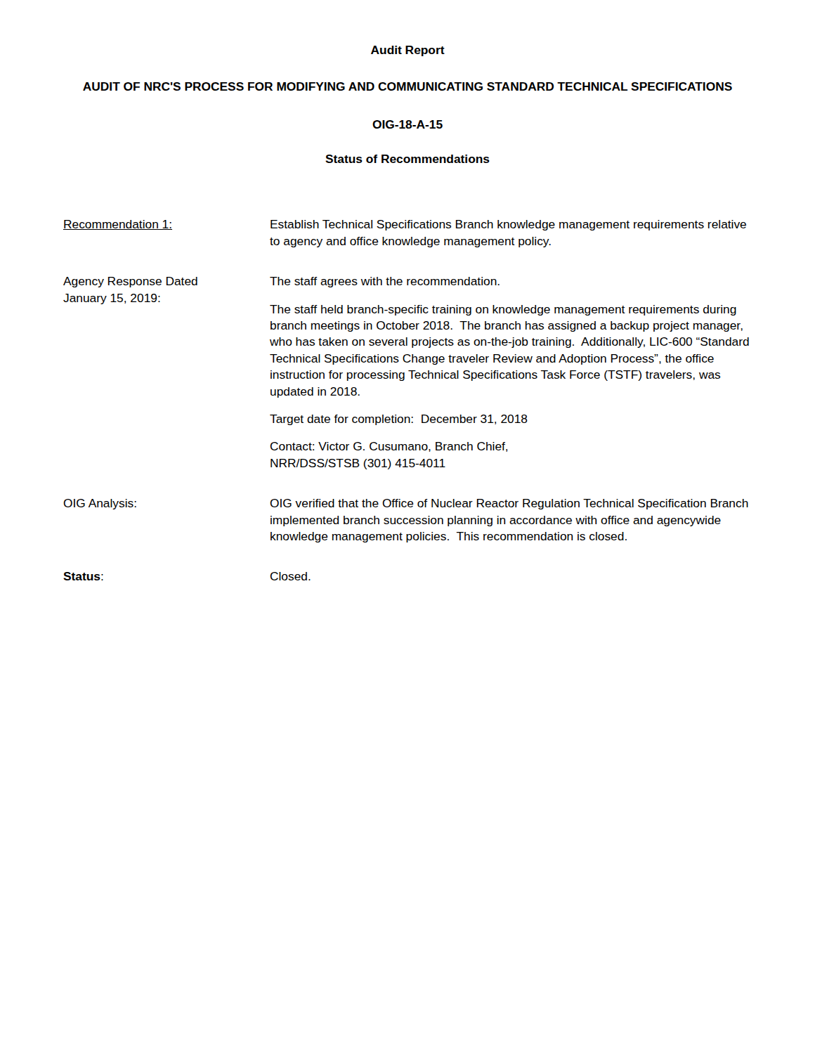Audit Report
AUDIT OF NRC'S PROCESS FOR MODIFYING AND COMMUNICATING STANDARD TECHNICAL SPECIFICATIONS
OIG-18-A-15
Status of Recommendations
| Recommendation 1: | Establish Technical Specifications Branch knowledge management requirements relative to agency and office knowledge management policy. |
| Agency Response Dated January 15, 2019: | The staff agrees with the recommendation. The staff held branch-specific training on knowledge management requirements during branch meetings in October 2018. The branch has assigned a backup project manager, who has taken on several projects as on-the-job training. Additionally, LIC-600 “Standard Technical Specifications Change traveler Review and Adoption Process”, the office instruction for processing Technical Specifications Task Force (TSTF) travelers, was updated in 2018. Target date for completion: December 31, 2018 Contact: Victor G. Cusumano, Branch Chief, NRR/DSS/STSB (301) 415-4011 |
| OIG Analysis: | OIG verified that the Office of Nuclear Reactor Regulation Technical Specification Branch implemented branch succession planning in accordance with office and agencywide knowledge management policies. This recommendation is closed. |
| Status : | Closed. |